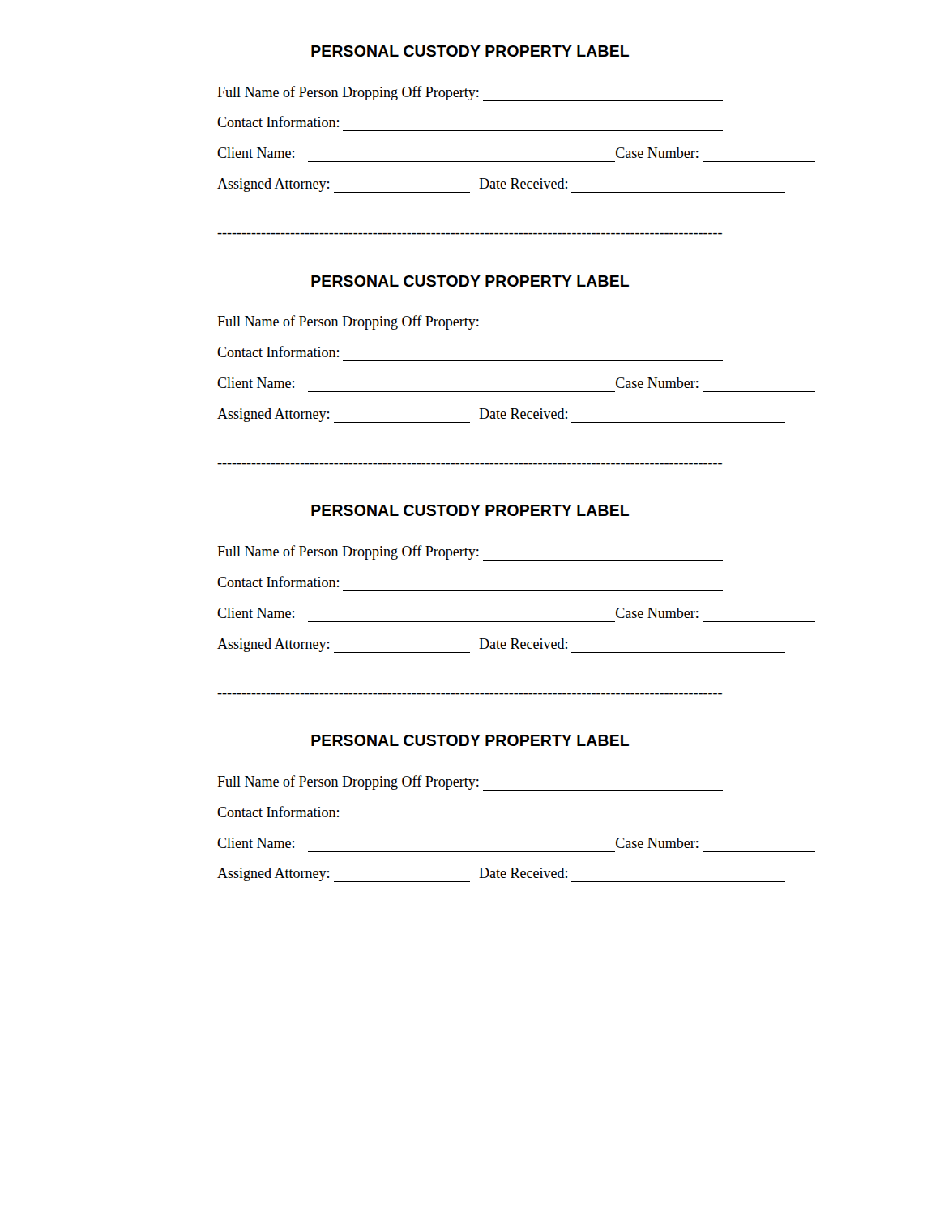PERSONAL CUSTODY PROPERTY LABEL
Full Name of Person Dropping Off Property:
Contact Information:
Client Name: Case Number:
Assigned Attorney: Date Received:
-----------------------------------------------------------------------------------------------------------------------------
PERSONAL CUSTODY PROPERTY LABEL
Full Name of Person Dropping Off Property:
Contact Information:
Client Name: Case Number:
Assigned Attorney: Date Received:
-----------------------------------------------------------------------------------------------------------------------------
PERSONAL CUSTODY PROPERTY LABEL
Full Name of Person Dropping Off Property:
Contact Information:
Client Name: Case Number:
Assigned Attorney: Date Received:
-----------------------------------------------------------------------------------------------------------------------------
PERSONAL CUSTODY PROPERTY LABEL
Full Name of Person Dropping Off Property:
Contact Information:
Client Name: Case Number:
Assigned Attorney: Date Received: